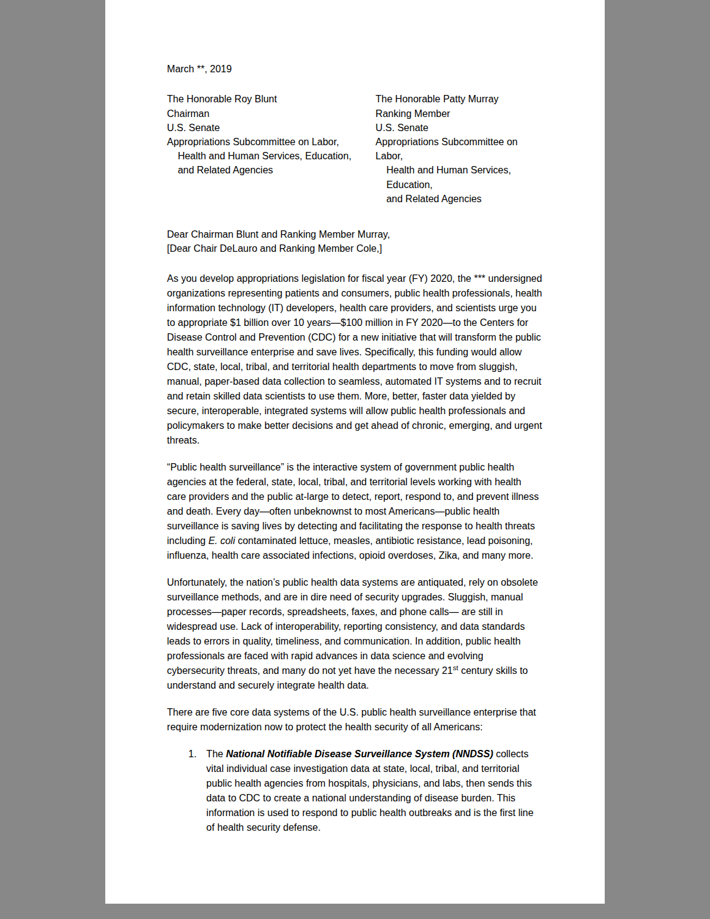March **, 2019
| The Honorable Roy Blunt Chairman U.S. Senate Appropriations Subcommittee on Labor, Health and Human Services, Education, and Related Agencies | The Honorable Patty Murray Ranking Member U.S. Senate Appropriations Subcommittee on Labor, Health and Human Services, Education, and Related Agencies |
Dear Chairman Blunt and Ranking Member Murray,
[Dear Chair DeLauro and Ranking Member Cole,]
As you develop appropriations legislation for fiscal year (FY) 2020, the *** undersigned organizations representing patients and consumers, public health professionals, health information technology (IT) developers, health care providers, and scientists urge you to appropriate $1 billion over 10 years—$100 million in FY 2020—to the Centers for Disease Control and Prevention (CDC) for a new initiative that will transform the public health surveillance enterprise and save lives. Specifically, this funding would allow CDC, state, local, tribal, and territorial health departments to move from sluggish, manual, paper-based data collection to seamless, automated IT systems and to recruit and retain skilled data scientists to use them. More, better, faster data yielded by secure, interoperable, integrated systems will allow public health professionals and policymakers to make better decisions and get ahead of chronic, emerging, and urgent threats.
“Public health surveillance” is the interactive system of government public health agencies at the federal, state, local, tribal, and territorial levels working with health care providers and the public at-large to detect, report, respond to, and prevent illness and death. Every day—often unbeknownst to most Americans—public health surveillance is saving lives by detecting and facilitating the response to health threats including E. coli contaminated lettuce, measles, antibiotic resistance, lead poisoning, influenza, health care associated infections, opioid overdoses, Zika, and many more.
Unfortunately, the nation’s public health data systems are antiquated, rely on obsolete surveillance methods, and are in dire need of security upgrades. Sluggish, manual processes—paper records, spreadsheets, faxes, and phone calls— are still in widespread use. Lack of interoperability, reporting consistency, and data standards leads to errors in quality, timeliness, and communication. In addition, public health professionals are faced with rapid advances in data science and evolving cybersecurity threats, and many do not yet have the necessary 21st century skills to understand and securely integrate health data.
There are five core data systems of the U.S. public health surveillance enterprise that require modernization now to protect the health security of all Americans:
The National Notifiable Disease Surveillance System (NNDSS) collects vital individual case investigation data at state, local, tribal, and territorial public health agencies from hospitals, physicians, and labs, then sends this data to CDC to create a national understanding of disease burden. This information is used to respond to public health outbreaks and is the first line of health security defense.